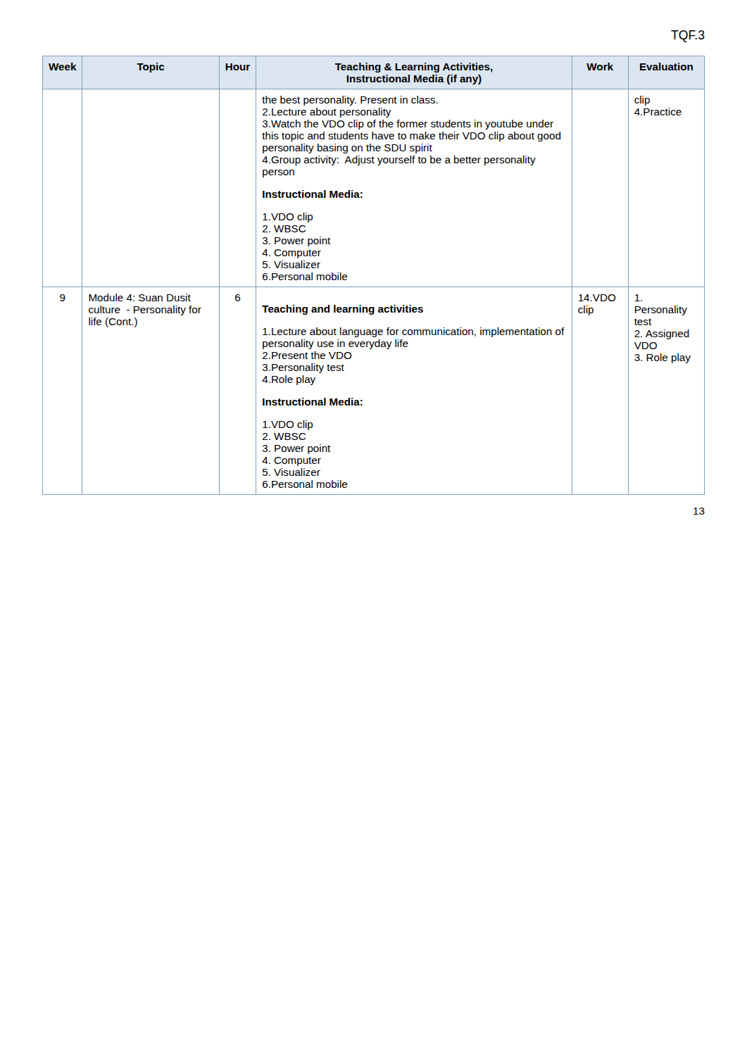TQF.3
| Week | Topic | Hour | Teaching & Learning Activities, Instructional Media (if any) | Work | Evaluation |
| --- | --- | --- | --- | --- | --- |
| | | | the best personality. Present in class. 2.Lecture about personality 3.Watch the VDO clip of the former students in youtube under this topic and students have to make their VDO clip about good personality basing on the SDU spirit 4.Group activity: Adjust yourself to be a better personality person Instructional Media: 1.VDO clip 2. WBSC 3. Power point 4. Computer 5. Visualizer 6.Personal mobile | | clip 4.Practice |
| 9 | Module 4: Suan Dusit culture - Personality for life (Cont.) | 6 | Teaching and learning activities 1.Lecture about language for communication, implementation of personality use in everyday life 2.Present the VDO 3.Personality test 4.Role play Instructional Media: 1.VDO clip 2. WBSC 3. Power point 4. Computer 5. Visualizer 6.Personal mobile | 14.VDO clip | 1. Personality test 2. Assigned VDO 3. Role play |
13